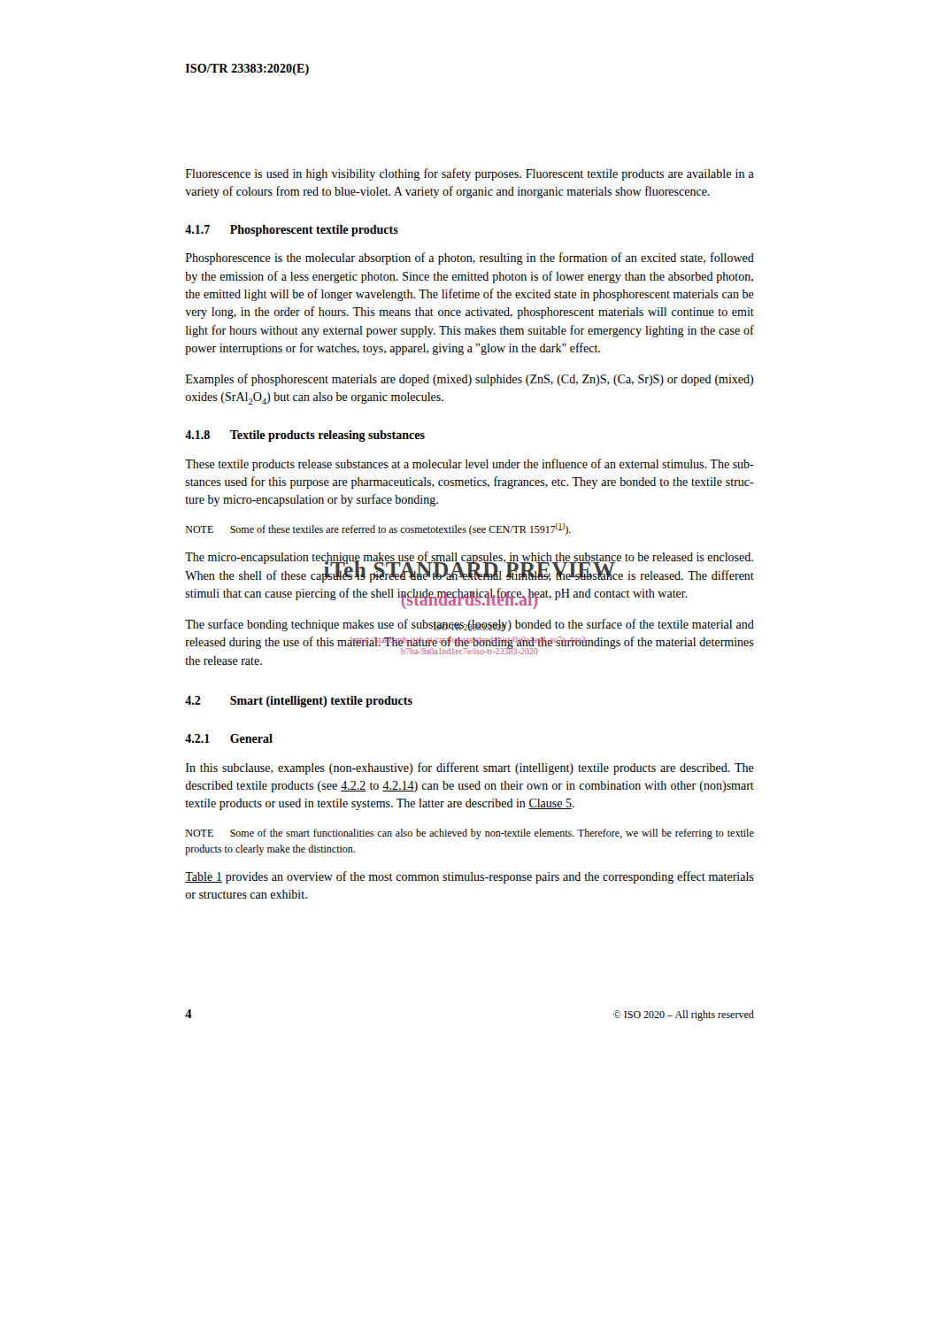ISO/TR 23383:2020(E)
Fluorescence is used in high visibility clothing for safety purposes. Fluorescent textile products are available in a variety of colours from red to blue-violet. A variety of organic and inorganic materials show fluorescence.
4.1.7 Phosphorescent textile products
Phosphorescence is the molecular absorption of a photon, resulting in the formation of an excited state, followed by the emission of a less energetic photon. Since the emitted photon is of lower energy than the absorbed photon, the emitted light will be of longer wavelength. The lifetime of the excited state in phosphorescent materials can be very long, in the order of hours. This means that once activated, phosphorescent materials will continue to emit light for hours without any external power supply. This makes them suitable for emergency lighting in the case of power interruptions or for watches, toys, apparel, giving a "glow in the dark" effect.
Examples of phosphorescent materials are doped (mixed) sulphides (ZnS, (Cd, Zn)S, (Ca, Sr)S) or doped (mixed) oxides (SrAl2O4) but can also be organic molecules.
4.1.8 Textile products releasing substances
These textile products release substances at a molecular level under the influence of an external stimulus. The substances used for this purpose are pharmaceuticals, cosmetics, fragrances, etc. They are bonded to the textile structure by micro-encapsulation or by surface bonding.
NOTESome of these textiles are referred to as cosmetotextiles (see CEN/TR 15917[1]).
The micro-encapsulation technique makes use of small capsules, in which the substance to be released is enclosed. When the shell of these capsules is pierced due to an external stimulus, the substance is released. The different stimuli that can cause piercing of the shell include mechanical force, heat, pH and contact with water.
The surface bonding technique makes use of substances (loosely) bonded to the surface of the textile material and released during the use of this material. The nature of the bonding and the surroundings of the material determines the release rate.
4.2 Smart (intelligent) textile products
4.2.1 General
In this subclause, examples (non-exhaustive) for different smart (intelligent) textile products are described. The described textile products (see 4.2.2 to 4.2.14) can be used on their own or in combination with other (non)smart textile products or used in textile systems. The latter are described in Clause 5.
NOTESome of the smart functionalities can also be achieved by non-textile elements. Therefore, we will be referring to textile products to clearly make the distinction.
Table 1 provides an overview of the most common stimulus-response pairs and the corresponding effect materials or structures can exhibit.
iTeh STANDARD PREVIEW
(standards.iteh.ai)
ISO/TR 23383:2020
https://standards.iteh.ai/catalog/standards/sist/0a0a1ed1-ec7e-4ae3-
b7ba-9a0a1ed1ec7e/iso-tr-23383-2020
4 © ISO 2020 – All rights reserved